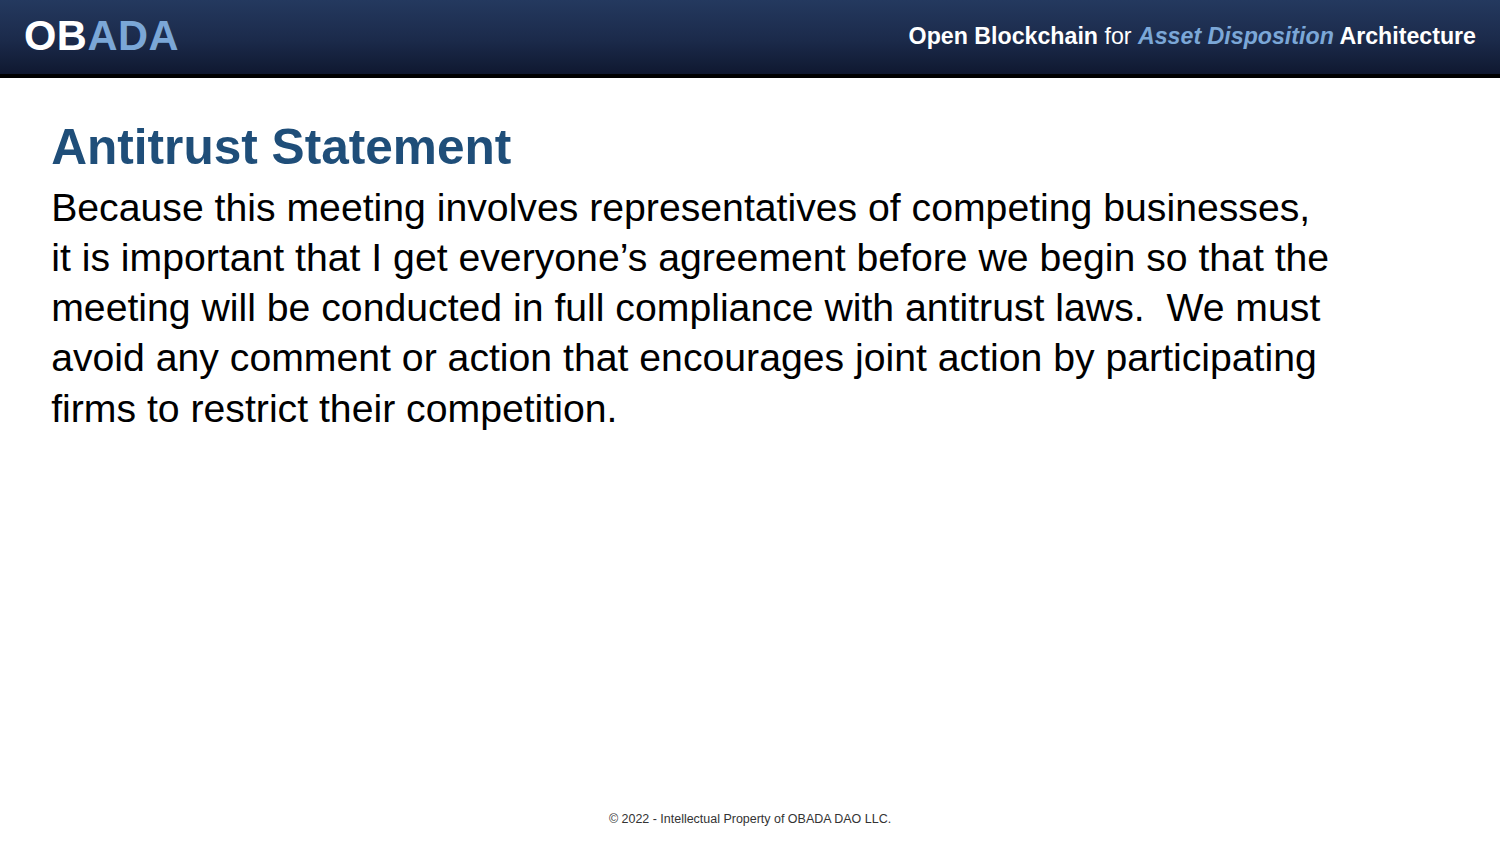OB ADA
Open Blockchain for Asset Disposition Architecture
Antitrust Statement
Because this meeting involves representatives of competing businesses, it is important that I get everyone’s agreement before we begin so that the meeting will be conducted in full compliance with antitrust laws. We must avoid any comment or action that encourages joint action by participating firms to restrict their competition.
© 2022 - Intellectual Property of OBADA DAO LLC.